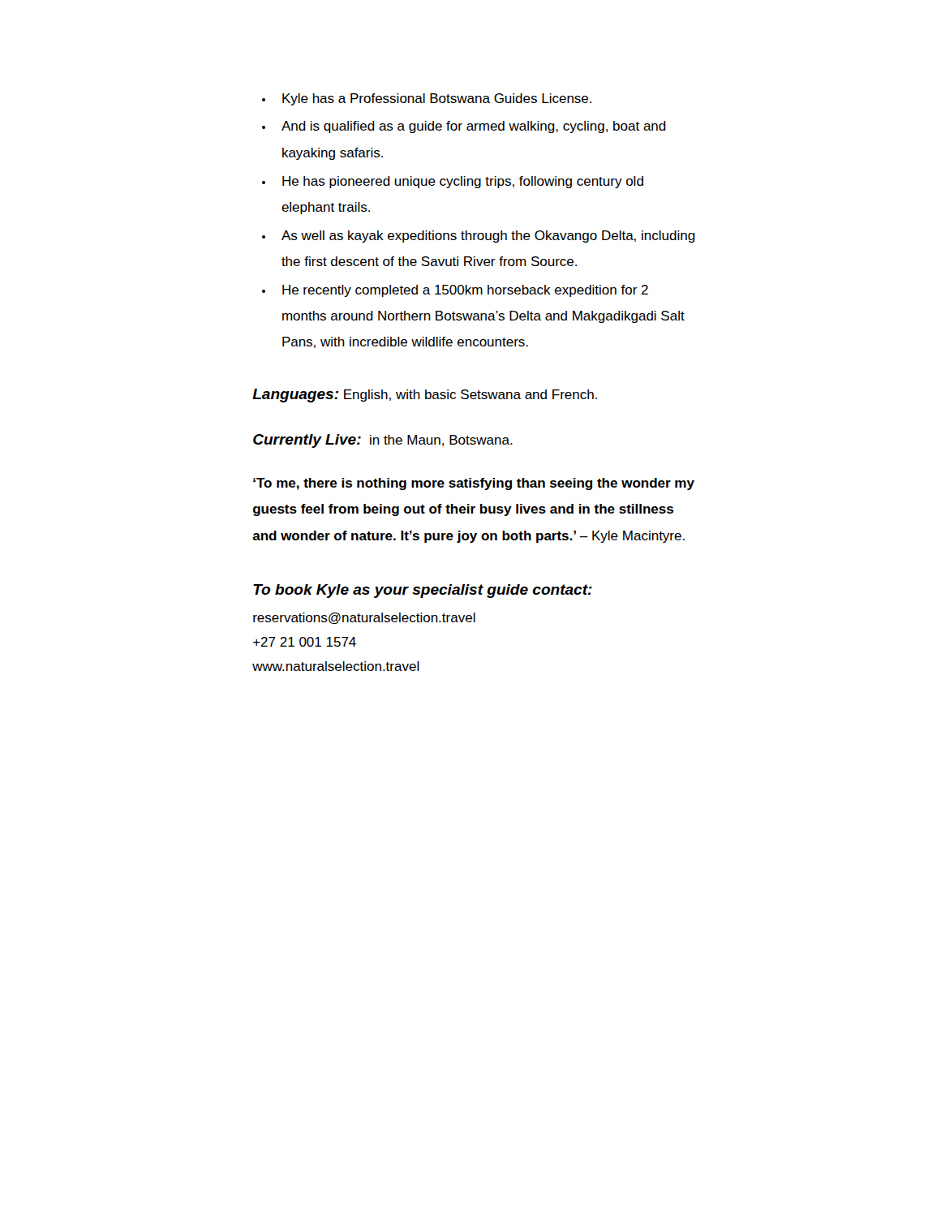Kyle has a Professional Botswana Guides License.
And is qualified as a guide for armed walking, cycling, boat and kayaking safaris.
He has pioneered unique cycling trips, following century old elephant trails.
As well as kayak expeditions through the Okavango Delta, including the first descent of the Savuti River from Source.
He recently completed a 1500km horseback expedition for 2 months around Northern Botswana’s Delta and Makgadikgadi Salt Pans, with incredible wildlife encounters.
Languages: English, with basic Setswana and French.
Currently Live: in the Maun, Botswana.
‘To me, there is nothing more satisfying than seeing the wonder my guests feel from being out of their busy lives and in the stillness and wonder of nature. It’s pure joy on both parts.’ – Kyle Macintyre.
To book Kyle as your specialist guide contact:
reservations@naturalselection.travel
+27 21 001 1574
www.naturalselection.travel